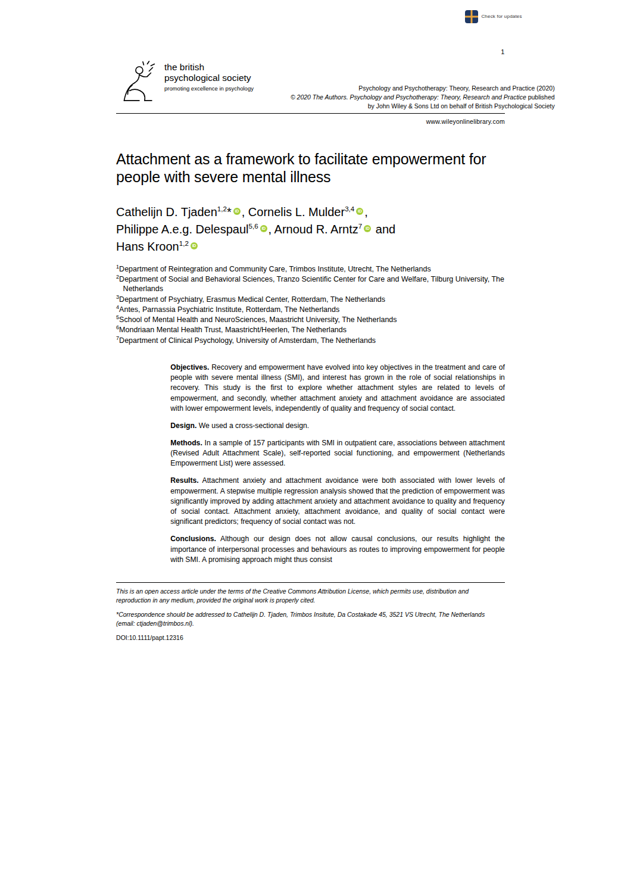Check for updates
1
the british
psychological society
promoting excellence in psychology
Psychology and Psychotherapy: Theory, Research and Practice (2020)
© 2020 The Authors. Psychology and Psychotherapy: Theory, Research and Practice published
by John Wiley & Sons Ltd on behalf of British Psychological Society
www.wileyonlinelibrary.com
Attachment as a framework to facilitate empowerment for people with severe mental illness
Cathelijn D. Tjaden1,2* , Cornelis L. Mulder3,4 ,
Philippe A.e.g. Delespaul5,6 , Arnoud R. Arntz7 and
Hans Kroon1,2
1Department of Reintegration and Community Care, Trimbos Institute, Utrecht, The Netherlands
2Department of Social and Behavioral Sciences, Tranzo Scientific Center for Care and Welfare, Tilburg University, The Netherlands
3Department of Psychiatry, Erasmus Medical Center, Rotterdam, The Netherlands
4Antes, Parnassia Psychiatric Institute, Rotterdam, The Netherlands
5School of Mental Health and NeuroSciences, Maastricht University, The Netherlands
6Mondriaan Mental Health Trust, Maastricht/Heerlen, The Netherlands
7Department of Clinical Psychology, University of Amsterdam, The Netherlands
Objectives. Recovery and empowerment have evolved into key objectives in the treatment and care of people with severe mental illness (SMI), and interest has grown in the role of social relationships in recovery. This study is the first to explore whether attachment styles are related to levels of empowerment, and secondly, whether attachment anxiety and attachment avoidance are associated with lower empowerment levels, independently of quality and frequency of social contact.
Design. We used a cross-sectional design.
Methods. In a sample of 157 participants with SMI in outpatient care, associations between attachment (Revised Adult Attachment Scale), self-reported social functioning, and empowerment (Netherlands Empowerment List) were assessed.
Results. Attachment anxiety and attachment avoidance were both associated with lower levels of empowerment. A stepwise multiple regression analysis showed that the prediction of empowerment was significantly improved by adding attachment anxiety and attachment avoidance to quality and frequency of social contact. Attachment anxiety, attachment avoidance, and quality of social contact were significant predictors; frequency of social contact was not.
Conclusions. Although our design does not allow causal conclusions, our results highlight the importance of interpersonal processes and behaviours as routes to improving empowerment for people with SMI. A promising approach might thus consist
This is an open access article under the terms of the Creative Commons Attribution License, which permits use, distribution and reproduction in any medium, provided the original work is properly cited.
*Correspondence should be addressed to Cathelijn D. Tjaden, Trimbos Insitute, Da Costakade 45, 3521 VS Utrecht, The Netherlands (email: ctjaden@trimbos.nl).
DOI:10.1111/papt.12316